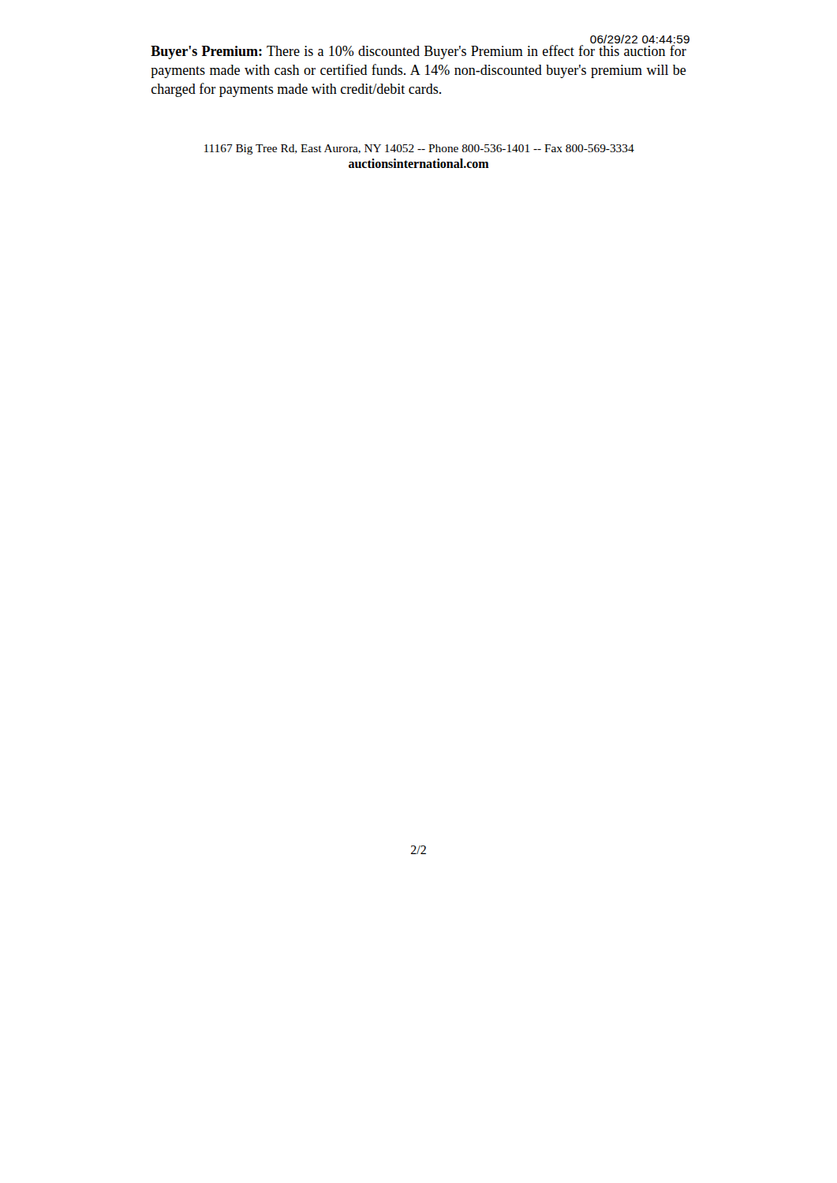06/29/22 04:44:59
Buyer's Premium: There is a 10% discounted Buyer's Premium in effect for this auction for payments made with cash or certified funds. A 14% non-discounted buyer's premium will be charged for payments made with credit/debit cards.
11167 Big Tree Rd, East Aurora, NY 14052 -- Phone 800-536-1401 -- Fax 800-569-3334
auctionsinternational.com
2/2